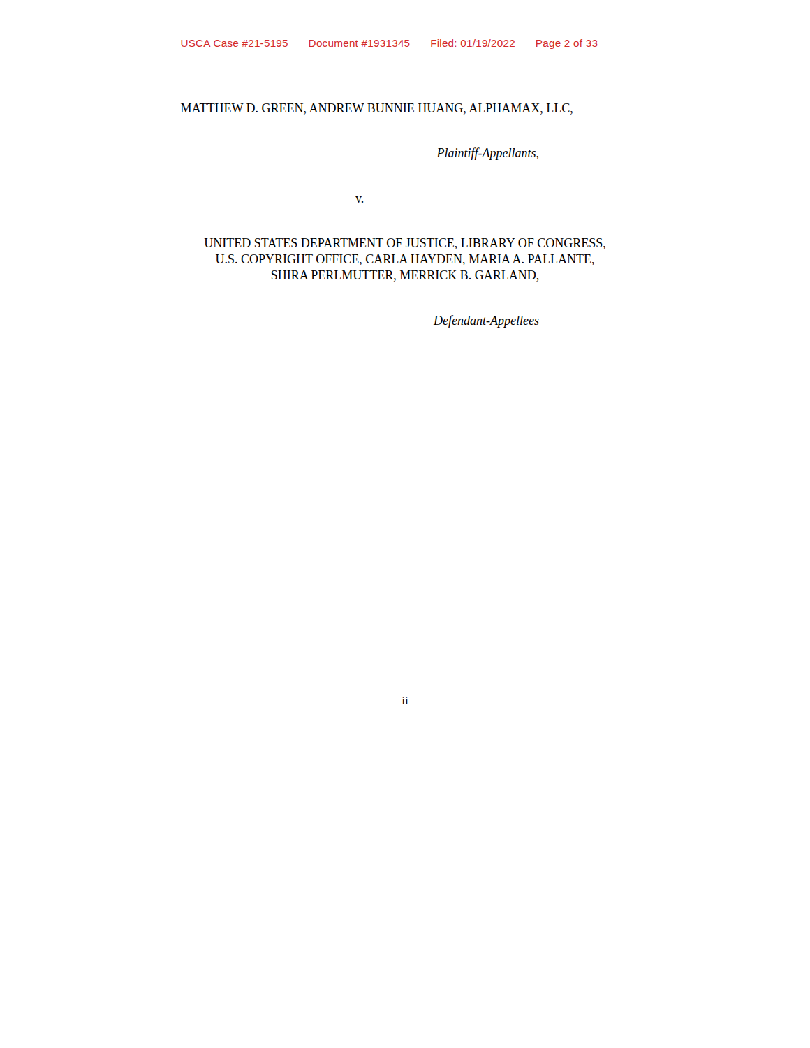USCA Case #21-5195 Document #1931345 Filed: 01/19/2022 Page 2 of 33
MATTHEW D. GREEN, ANDREW BUNNIE HUANG, ALPHAMAX, LLC,
Plaintiff-Appellants,
v.
UNITED STATES DEPARTMENT OF JUSTICE, LIBRARY OF CONGRESS,
U.S. COPYRIGHT OFFICE, CARLA HAYDEN, MARIA A. PALLANTE,
SHIRA PERLMUTTER, MERRICK B. GARLAND,
Defendant-Appellees
ii